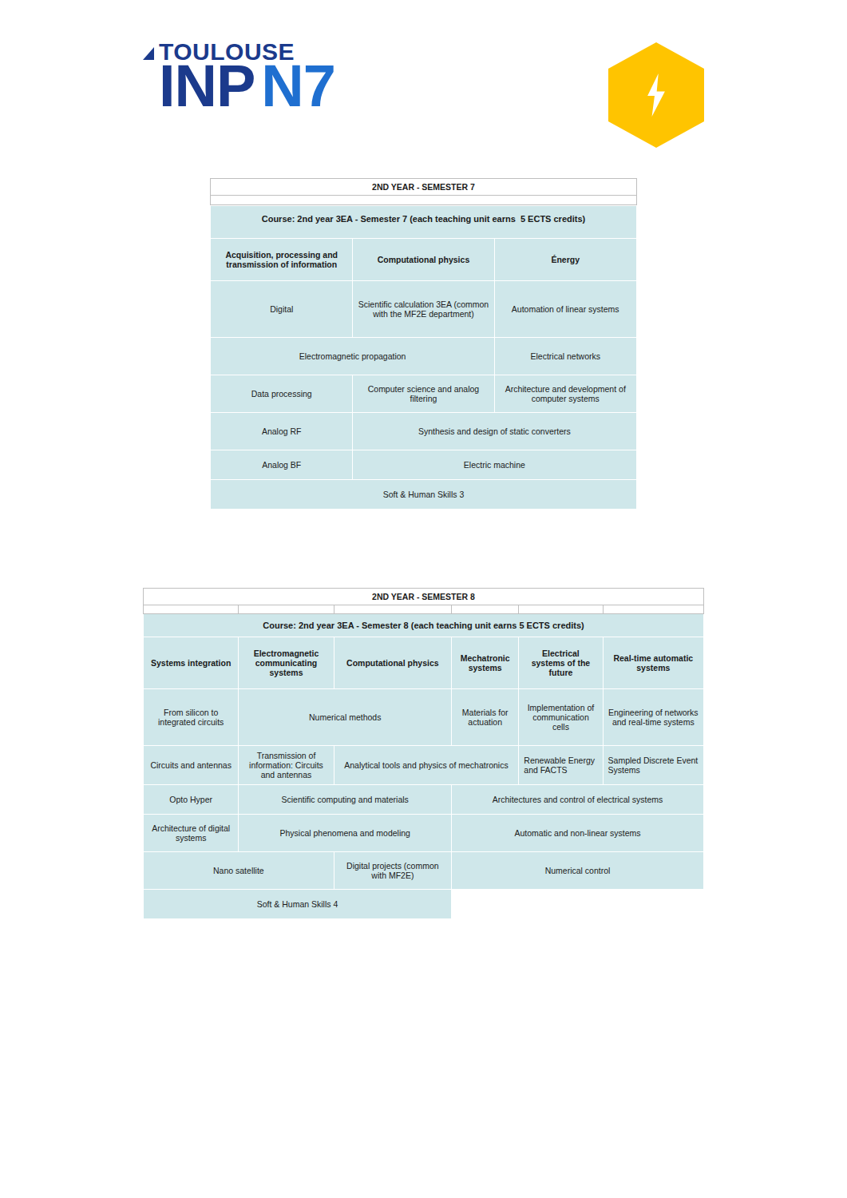TOULOUSE
INP N7
| | 2ND YEAR - SEMESTER 7 | |
| | / Course: 2nd year 3EA - Semester 7 (each teaching unit earns 5 ECTS credits) / / Acquisition, processing and transmission of information / Computational physics / Énergy / / Digital / Scientific calculation 3EA (common with the MF2E department) / Automation of linear systems / / Electromagnetic propagation / Electrical networks / / Data processing / Computer science and analog filtering / Architecture and development of computer systems / / Analog RF / Synthesis and design of static converters / / Analog BF / Electric machine / / Soft & Human Skills 3 / | |
| 2ND YEAR - SEMESTER 8 |
| Course: 2nd year 3EA - Semester 8 (each teaching unit earns 5 ECTS credits) |
| Systems integration | Electromagnetic communicating systems | Computational physics | Mechatronic systems | Electrical systems of the future | Real-time automatic systems |
| From silicon to integrated circuits | Numerical methods | Materials for actuation | Implementation of communication cells | Engineering of networks and real-time systems |
| Circuits and antennas | Transmission of information: Circuits and antennas | Analytical tools and physics of mechatronics | Renewable Energy and FACTS | Sampled Discrete Event Systems |
| Opto Hyper | Scientific computing and materials | Architectures and control of electrical systems |
| Architecture of digital systems | Physical phenomena and modeling | Automatic and non-linear systems |
| Nano satellite | Digital projects (common with MF2E) | Numerical control |
| Soft & Human Skills 4 | |